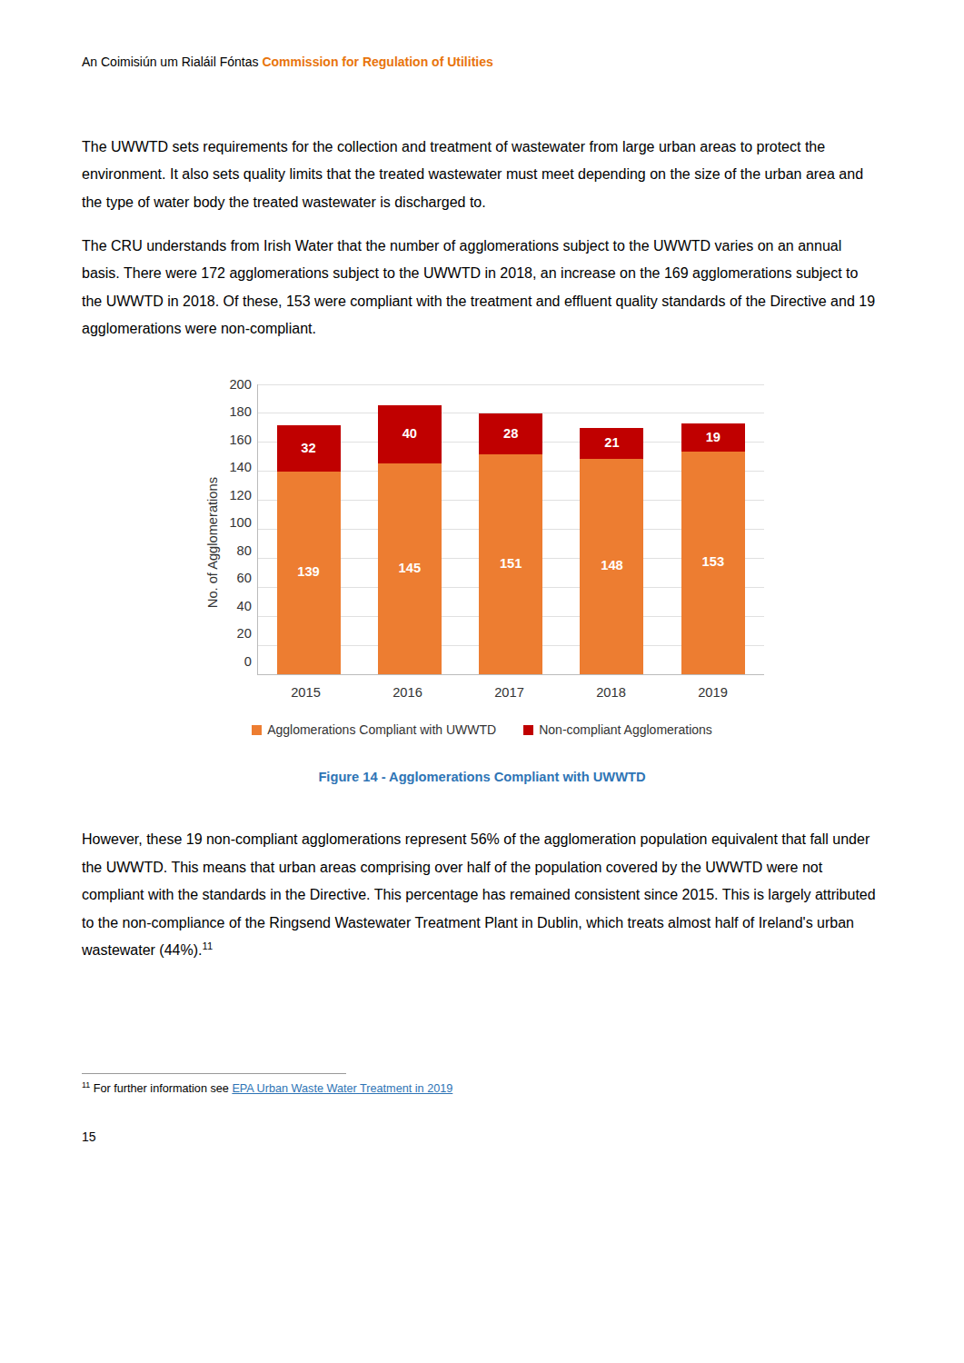An Coimisiún um Rialáil Fóntas Commission for Regulation of Utilities
The UWWTD sets requirements for the collection and treatment of wastewater from large urban areas to protect the environment. It also sets quality limits that the treated wastewater must meet depending on the size of the urban area and the type of water body the treated wastewater is discharged to.
The CRU understands from Irish Water that the number of agglomerations subject to the UWWTD varies on an annual basis. There were 172 agglomerations subject to the UWWTD in 2018, an increase on the 169 agglomerations subject to the UWWTD in 2018. Of these, 153 were compliant with the treatment and effluent quality standards of the Directive and 19 agglomerations were non-compliant.
No. of Agglomerations
200 180 160 140 120 100 80 60 40 20 0
32
139
40
145
28
151
21
148
19
153
2015 2016 2017 2018 2019
Agglomerations Compliant with UWWTD
Non-compliant Agglomerations
Figure 14 - Agglomerations Compliant with UWWTD
However, these 19 non-compliant agglomerations represent 56% of the agglomeration population equivalent that fall under the UWWTD. This means that urban areas comprising over half of the population covered by the UWWTD were not compliant with the standards in the Directive. This percentage has remained consistent since 2015. This is largely attributed to the non-compliance of the Ringsend Wastewater Treatment Plant in Dublin, which treats almost half of Ireland's urban wastewater (44%).11
11 For further information see EPA Urban Waste Water Treatment in 2019
15